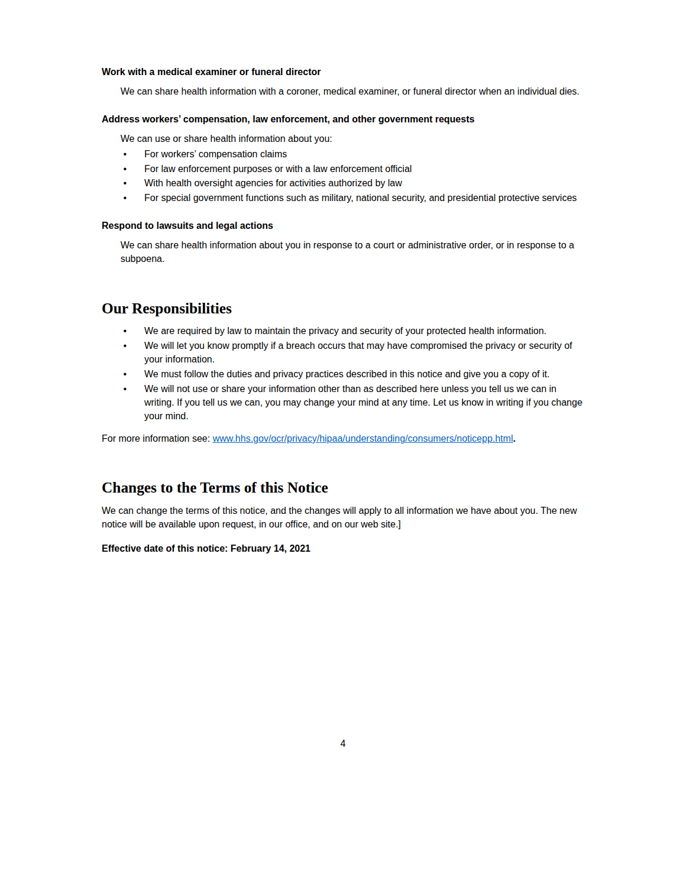Work with a medical examiner or funeral director
We can share health information with a coroner, medical examiner, or funeral director when an individual dies.
Address workers’ compensation, law enforcement, and other government requests
We can use or share health information about you:
For workers’ compensation claims
For law enforcement purposes or with a law enforcement official
With health oversight agencies for activities authorized by law
For special government functions such as military, national security, and presidential protective services
Respond to lawsuits and legal actions
We can share health information about you in response to a court or administrative order, or in response to a subpoena.
Our Responsibilities
We are required by law to maintain the privacy and security of your protected health information.
We will let you know promptly if a breach occurs that may have compromised the privacy or security of your information.
We must follow the duties and privacy practices described in this notice and give you a copy of it.
We will not use or share your information other than as described here unless you tell us we can in writing. If you tell us we can, you may change your mind at any time. Let us know in writing if you change your mind.
For more information see: www.hhs.gov/ocr/privacy/hipaa/understanding/consumers/noticepp.html.
Changes to the Terms of this Notice
We can change the terms of this notice, and the changes will apply to all information we have about you. The new notice will be available upon request, in our office, and on our web site.]
Effective date of this notice: February 14, 2021
4